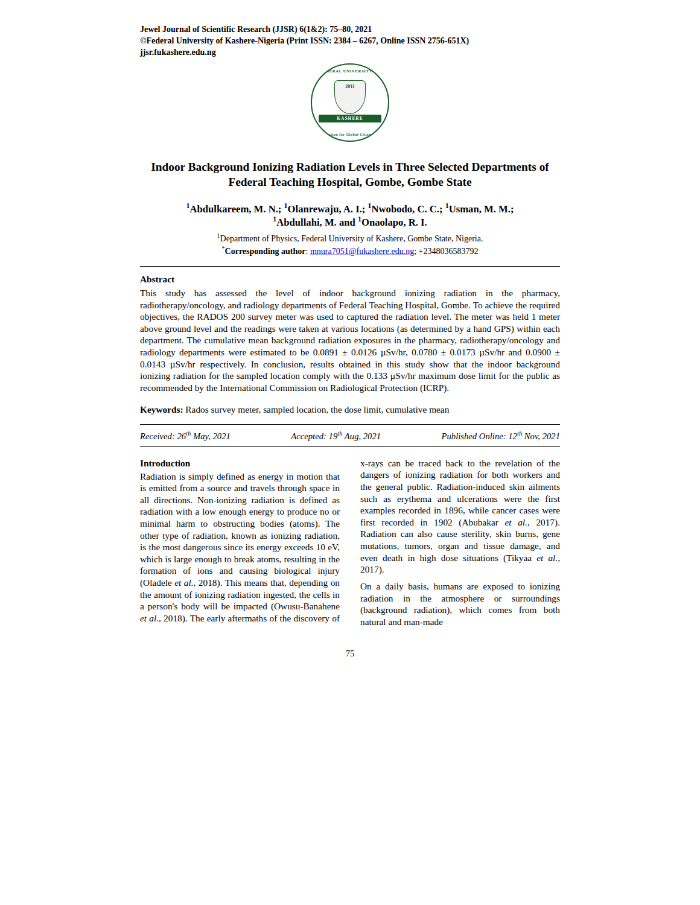Jewel Journal of Scientific Research (JJSR) 6(1&2): 75–80, 2021
©Federal University of Kashere-Nigeria (Print ISSN: 2384 – 6267, Online ISSN 2756-651X)
jjsr.fukashere.edu.ng
FEDERAL UNIVERSITY OF
2011
KASHERE
Education for Global Citizenship
Indoor Background Ionizing Radiation Levels in Three Selected Departments of Federal Teaching Hospital, Gombe, Gombe State
1Abdulkareem, M. N.; 1Olanrewaju, A. I.; 1Nwobodo, C. C.; 1Usman, M. M.;
1Abdullahi, M. and 1Onaolapo, R. I.
1Department of Physics, Federal University of Kashere, Gombe State, Nigeria.
*Corresponding author: mnura7051@fukashere.edu.ng; +2348036583792
Abstract
This study has assessed the level of indoor background ionizing radiation in the pharmacy, radiotherapy/oncology, and radiology departments of Federal Teaching Hospital, Gombe. To achieve the required objectives, the RADOS 200 survey meter was used to captured the radiation level. The meter was held 1 meter above ground level and the readings were taken at various locations (as determined by a hand GPS) within each department. The cumulative mean background radiation exposures in the pharmacy, radiotherapy/oncology and radiology departments were estimated to be 0.0891 ± 0.0126 µSv/hr, 0.0780 ± 0.0173 µSv/hr and 0.0900 ± 0.0143 µSv/hr respectively. In conclusion, results obtained in this study show that the indoor background ionizing radiation for the sampled location comply with the 0.133 µSv/hr maximum dose limit for the public as recommended by the International Commission on Radiological Protection (ICRP).
Keywords: Rados survey meter, sampled location, the dose limit, cumulative mean
Received: 26th May, 2021 Accepted: 19th Aug, 2021 Published Online: 12th Nov, 2021
Introduction
Radiation is simply defined as energy in motion that is emitted from a source and travels through space in all directions. Non-ionizing radiation is defined as radiation with a low enough energy to produce no or minimal harm to obstructing bodies (atoms). The other type of radiation, known as ionizing radiation, is the most dangerous since its energy exceeds 10 eV, which is large enough to break atoms, resulting in the formation of ions and causing biological injury (Oladele et al., 2018). This means that, depending on the amount of ionizing radiation ingested, the cells in a person's body will be impacted (Owusu-Banahene et al., 2018). The early aftermaths of the discovery of x-rays can be traced back to the revelation of the dangers of ionizing radiation for both workers and the general public. Radiation-induced skin ailments such as erythema and ulcerations were the first examples recorded in 1896, while cancer cases were first recorded in 1902 (Abubakar et al., 2017). Radiation can also cause sterility, skin burns, gene mutations, tumors, organ and tissue damage, and even death in high dose situations (Tikyaa et al., 2017).
On a daily basis, humans are exposed to ionizing radiation in the atmosphere or surroundings (background radiation), which comes from both natural and man-made
75